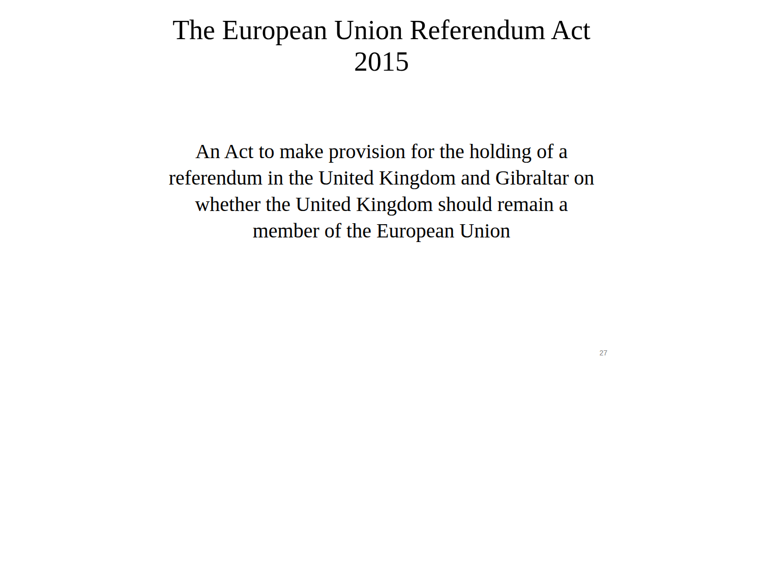The European Union Referendum Act 2015
An Act to make provision for the holding of a referendum in the United Kingdom and Gibraltar on whether the United Kingdom should remain a member of the European Union
27